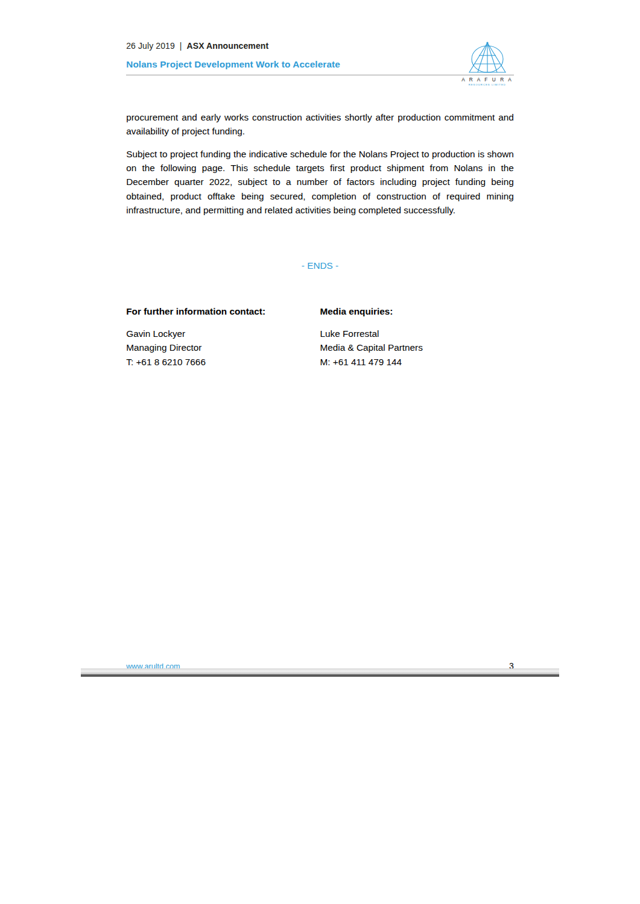A R A F U R A
RESOURCES LIMITED
26 July 2019 | ASX Announcement
Nolans Project Development Work to Accelerate
procurement and early works construction activities shortly after production commitment and availability of project funding.
Subject to project funding the indicative schedule for the Nolans Project to production is shown on the following page. This schedule targets first product shipment from Nolans in the December quarter 2022, subject to a number of factors including project funding being obtained, product offtake being secured, completion of construction of required mining infrastructure, and permitting and related activities being completed successfully.
- ENDS -
For further information contact:
Gavin Lockyer
Managing Director
T: +61 8 6210 7666
Media enquiries:
Luke Forrestal
Media & Capital Partners
M: +61 411 479 144
www.arultd.com 3